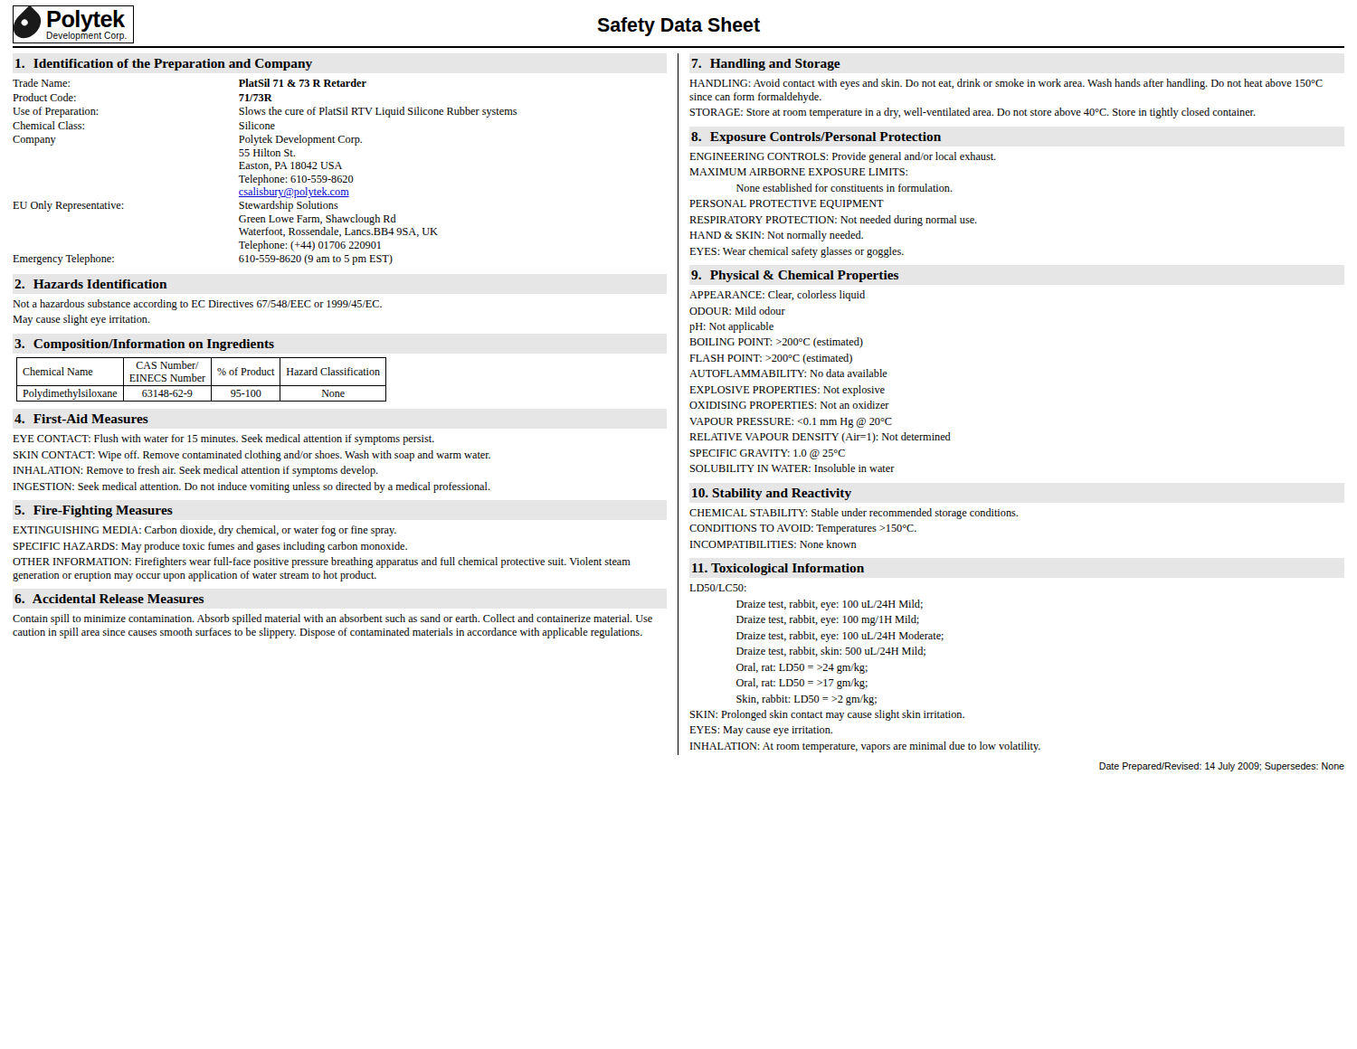Polytek Development Corp.
Safety Data Sheet
1. Identification of the Preparation and Company
| Trade Name: | PlatSil 71 & 73 R Retarder |
| Product Code: | 71/73R |
| Use of Preparation: | Slows the cure of PlatSil RTV Liquid Silicone Rubber systems |
| Chemical Class: | Silicone |
| Company | Polytek Development Corp. 55 Hilton St. Easton, PA 18042 USA Telephone: 610-559-8620 csalisbury@polytek.com |
| EU Only Representative: | Stewardship Solutions Green Lowe Farm, Shawclough Rd Waterfoot, Rossendale, Lancs.BB4 9SA, UK Telephone: (+44) 01706 220901 |
| Emergency Telephone: | 610-559-8620 (9 am to 5 pm EST) |
2. Hazards Identification
Not a hazardous substance according to EC Directives 67/548/EEC or 1999/45/EC.
May cause slight eye irritation.
3. Composition/Information on Ingredients
| Chemical Name | CAS Number/ EINECS Number | % of Product | Hazard Classification |
| --- | --- | --- | --- |
| Polydimethylsiloxane | 63148-62-9 | 95-100 | None |
4. First-Aid Measures
EYE CONTACT: Flush with water for 15 minutes. Seek medical attention if symptoms persist.
SKIN CONTACT: Wipe off. Remove contaminated clothing and/or shoes. Wash with soap and warm water.
INHALATION: Remove to fresh air. Seek medical attention if symptoms develop.
INGESTION: Seek medical attention. Do not induce vomiting unless so directed by a medical professional.
5. Fire-Fighting Measures
EXTINGUISHING MEDIA: Carbon dioxide, dry chemical, or water fog or fine spray.
SPECIFIC HAZARDS: May produce toxic fumes and gases including carbon monoxide.
OTHER INFORMATION: Firefighters wear full-face positive pressure breathing apparatus and full chemical protective suit. Violent steam generation or eruption may occur upon application of water stream to hot product.
6. Accidental Release Measures
Contain spill to minimize contamination. Absorb spilled material with an absorbent such as sand or earth. Collect and containerize material. Use caution in spill area since causes smooth surfaces to be slippery. Dispose of contaminated materials in accordance with applicable regulations.
7. Handling and Storage
HANDLING: Avoid contact with eyes and skin. Do not eat, drink or smoke in work area. Wash hands after handling. Do not heat above 150°C since can form formaldehyde.
STORAGE: Store at room temperature in a dry, well-ventilated area. Do not store above 40°C. Store in tightly closed container.
8. Exposure Controls/Personal Protection
ENGINEERING CONTROLS: Provide general and/or local exhaust.
MAXIMUM AIRBORNE EXPOSURE LIMITS:
None established for constituents in formulation.
PERSONAL PROTECTIVE EQUIPMENT
RESPIRATORY PROTECTION: Not needed during normal use.
HAND & SKIN: Not normally needed.
EYES: Wear chemical safety glasses or goggles.
9. Physical & Chemical Properties
APPEARANCE: Clear, colorless liquid
ODOUR: Mild odour
pH: Not applicable
BOILING POINT: >200°C (estimated)
FLASH POINT: >200°C (estimated)
AUTOFLAMMABILITY: No data available
EXPLOSIVE PROPERTIES: Not explosive
OXIDISING PROPERTIES: Not an oxidizer
VAPOUR PRESSURE: <0.1 mm Hg @ 20°C
RELATIVE VAPOUR DENSITY (Air=1): Not determined
SPECIFIC GRAVITY: 1.0 @ 25°C
SOLUBILITY IN WATER: Insoluble in water
10. Stability and Reactivity
CHEMICAL STABILITY: Stable under recommended storage conditions.
CONDITIONS TO AVOID: Temperatures >150°C.
INCOMPATIBILITIES: None known
11. Toxicological Information
LD50/LC50:
Draize test, rabbit, eye: 100 uL/24H Mild;
Draize test, rabbit, eye: 100 mg/1H Mild;
Draize test, rabbit, eye: 100 uL/24H Moderate;
Draize test, rabbit, skin: 500 uL/24H Mild;
Oral, rat: LD50 = >24 gm/kg;
Oral, rat: LD50 = >17 gm/kg;
Skin, rabbit: LD50 = >2 gm/kg;
SKIN: Prolonged skin contact may cause slight skin irritation.
EYES: May cause eye irritation.
INHALATION: At room temperature, vapors are minimal due to low volatility.
Date Prepared/Revised: 14 July 2009; Supersedes: None